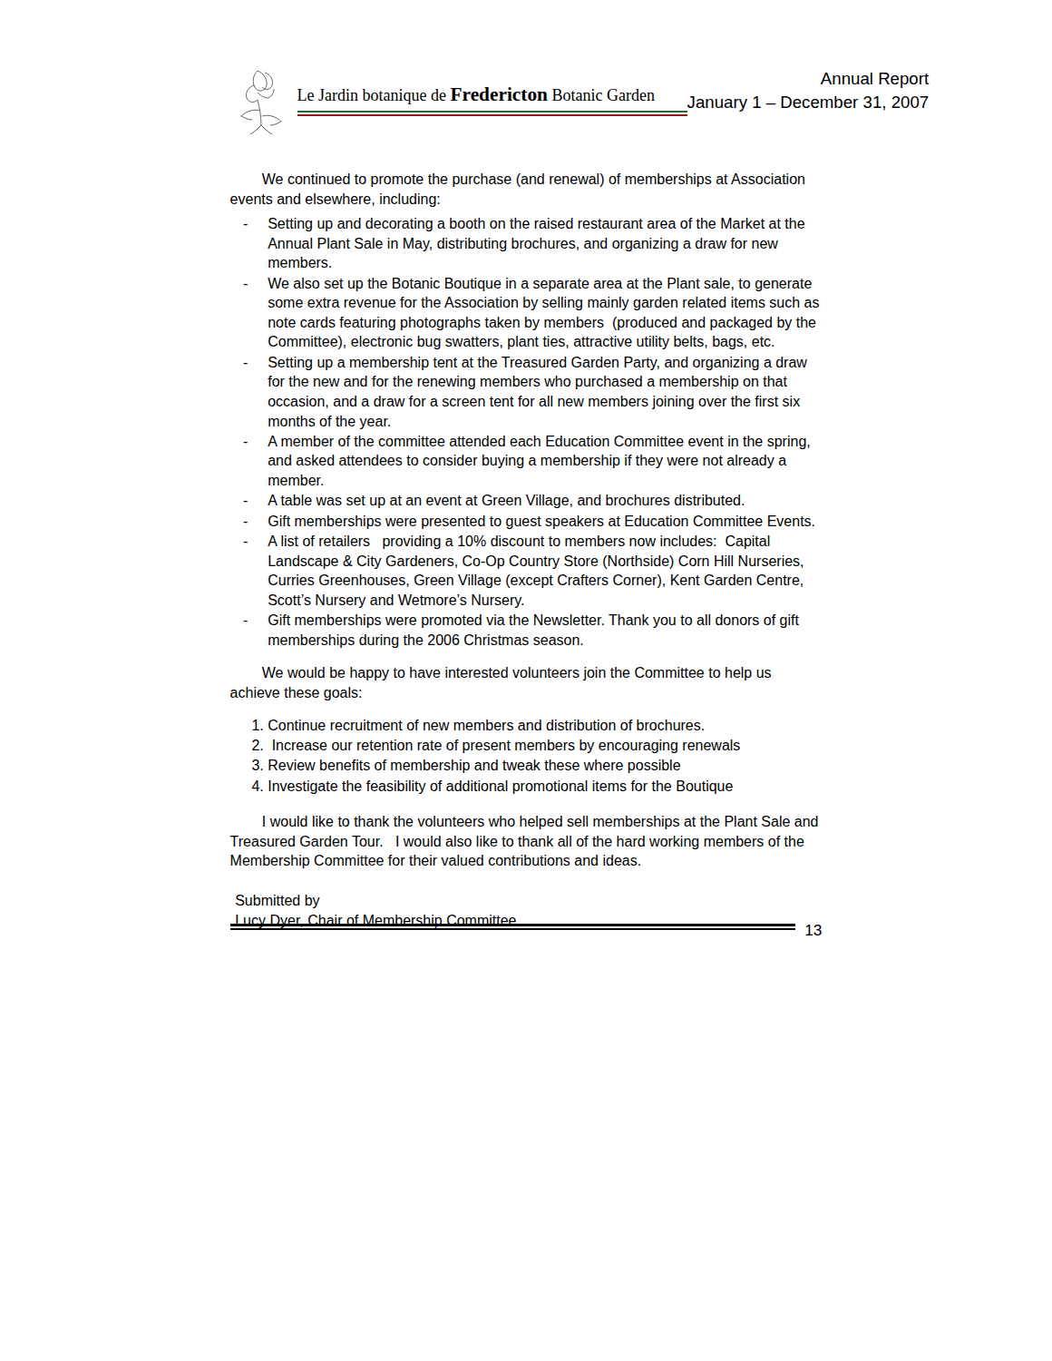Le Jardin botanique de Fredericton Botanic Garden
Annual Report
January 1 – December 31, 2007
We continued to promote the purchase (and renewal) of memberships at Association events and elsewhere, including:
Setting up and decorating a booth on the raised restaurant area of the Market at the Annual Plant Sale in May, distributing brochures, and organizing a draw for new members.
We also set up the Botanic Boutique in a separate area at the Plant sale, to generate some extra revenue for the Association by selling mainly garden related items such as note cards featuring photographs taken by members (produced and packaged by the Committee), electronic bug swatters, plant ties, attractive utility belts, bags, etc.
Setting up a membership tent at the Treasured Garden Party, and organizing a draw for the new and for the renewing members who purchased a membership on that occasion, and a draw for a screen tent for all new members joining over the first six months of the year.
A member of the committee attended each Education Committee event in the spring, and asked attendees to consider buying a membership if they were not already a member.
A table was set up at an event at Green Village, and brochures distributed.
Gift memberships were presented to guest speakers at Education Committee Events.
A list of retailers providing a 10% discount to members now includes: Capital Landscape & City Gardeners, Co-Op Country Store (Northside) Corn Hill Nurseries, Curries Greenhouses, Green Village (except Crafters Corner), Kent Garden Centre, Scott’s Nursery and Wetmore’s Nursery.
Gift memberships were promoted via the Newsletter. Thank you to all donors of gift memberships during the 2006 Christmas season.
We would be happy to have interested volunteers join the Committee to help us achieve these goals:
Continue recruitment of new members and distribution of brochures.
Increase our retention rate of present members by encouraging renewals
Review benefits of membership and tweak these where possible
Investigate the feasibility of additional promotional items for the Boutique
I would like to thank the volunteers who helped sell memberships at the Plant Sale and Treasured Garden Tour. I would also like to thank all of the hard working members of the Membership Committee for their valued contributions and ideas.
Submitted by
Lucy Dyer, Chair of Membership Committee.
13